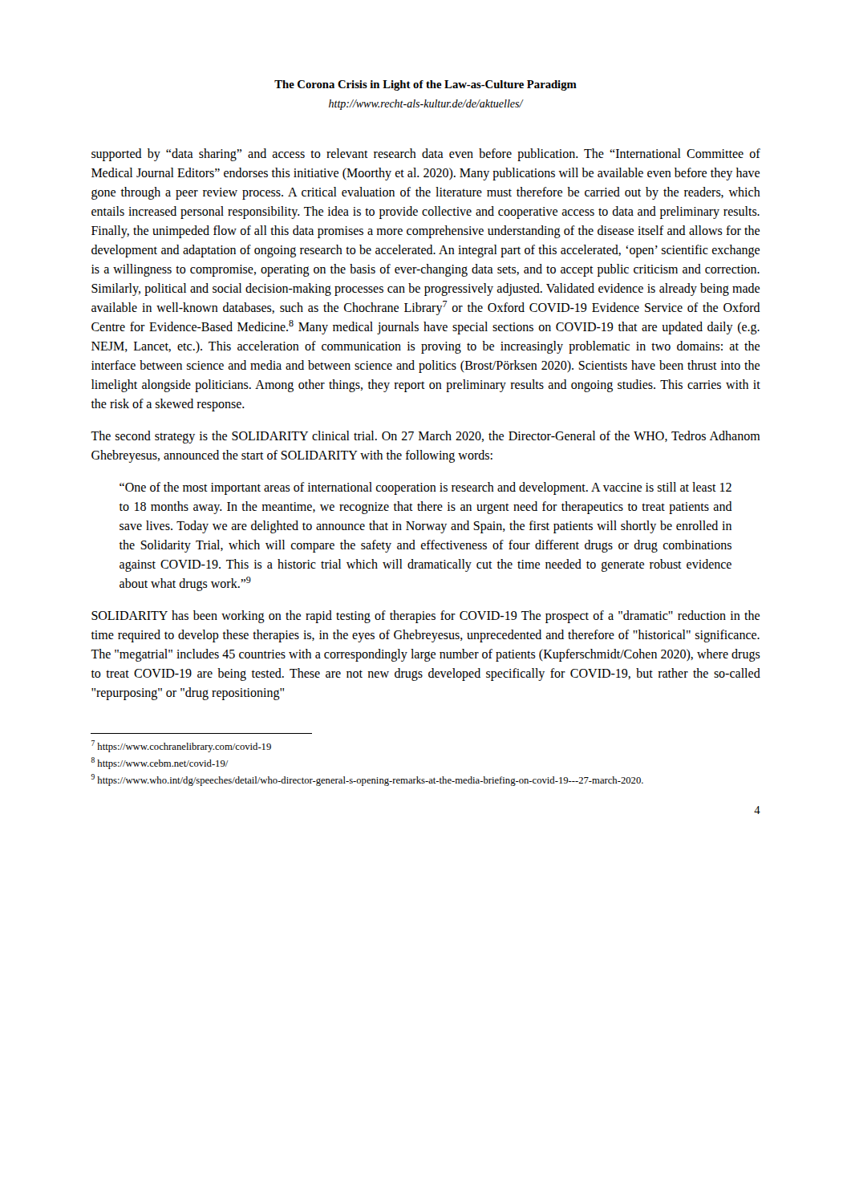The Corona Crisis in Light of the Law-as-Culture Paradigm
http://www.recht-als-kultur.de/de/aktuelles/
supported by “data sharing” and access to relevant research data even before publication. The “International Committee of Medical Journal Editors” endorses this initiative (Moorthy et al. 2020). Many publications will be available even before they have gone through a peer review process. A critical evaluation of the literature must therefore be carried out by the readers, which entails increased personal responsibility. The idea is to provide collective and cooperative access to data and preliminary results. Finally, the unimpeded flow of all this data promises a more comprehensive understanding of the disease itself and allows for the development and adaptation of ongoing research to be accelerated. An integral part of this accelerated, ‘open’ scientific exchange is a willingness to compromise, operating on the basis of ever-changing data sets, and to accept public criticism and correction. Similarly, political and social decision-making processes can be progressively adjusted. Validated evidence is already being made available in well-known databases, such as the Chochrane Library7 or the Oxford COVID-19 Evidence Service of the Oxford Centre for Evidence-Based Medicine.8 Many medical journals have special sections on COVID-19 that are updated daily (e.g. NEJM, Lancet, etc.). This acceleration of communication is proving to be increasingly problematic in two domains: at the interface between science and media and between science and politics (Brost/Pörksen 2020). Scientists have been thrust into the limelight alongside politicians. Among other things, they report on preliminary results and ongoing studies. This carries with it the risk of a skewed response.
The second strategy is the SOLIDARITY clinical trial. On 27 March 2020, the Director-General of the WHO, Tedros Adhanom Ghebreyesus, announced the start of SOLIDARITY with the following words:
“One of the most important areas of international cooperation is research and development. A vaccine is still at least 12 to 18 months away. In the meantime, we recognize that there is an urgent need for therapeutics to treat patients and save lives. Today we are delighted to announce that in Norway and Spain, the first patients will shortly be enrolled in the Solidarity Trial, which will compare the safety and effectiveness of four different drugs or drug combinations against COVID-19. This is a historic trial which will dramatically cut the time needed to generate robust evidence about what drugs work.”9
SOLIDARITY has been working on the rapid testing of therapies for COVID-19 The prospect of a "dramatic" reduction in the time required to develop these therapies is, in the eyes of Ghebreyesus, unprecedented and therefore of "historical" significance. The "megatrial" includes 45 countries with a correspondingly large number of patients (Kupferschmidt/Cohen 2020), where drugs to treat COVID-19 are being tested. These are not new drugs developed specifically for COVID-19, but rather the so-called "repurposing" or "drug repositioning"
7 https://www.cochranelibrary.com/covid-19
8 https://www.cebm.net/covid-19/
9 https://www.who.int/dg/speeches/detail/who-director-general-s-opening-remarks-at-the-media-briefing-on-covid-19---27-march-2020.
4